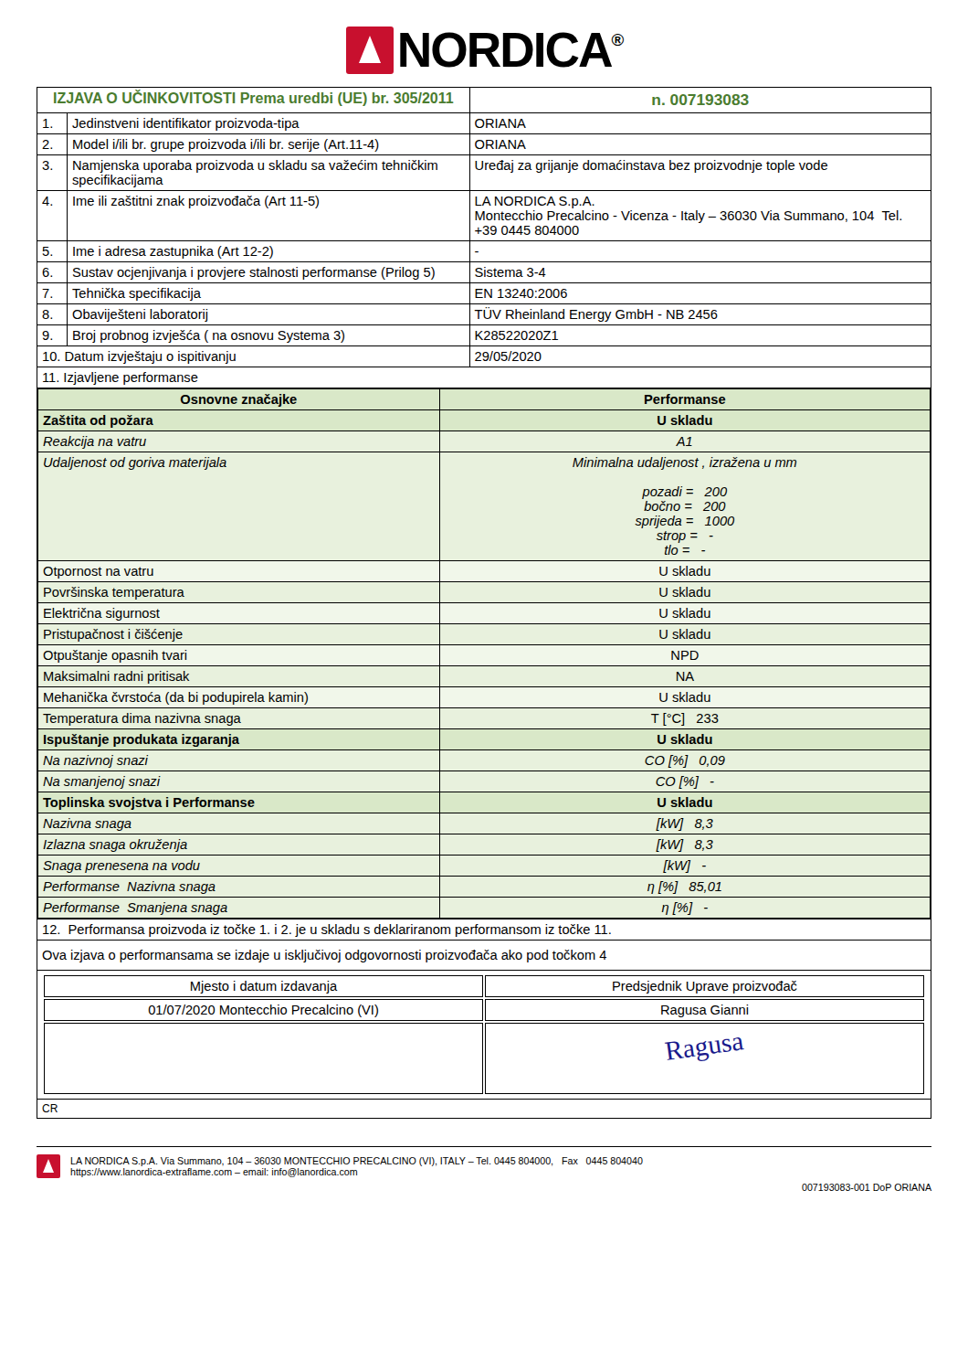NORDICA®
| IZJAVA O UČINKOVITOSTI Prema uredbi (UE) br. 305/2011 | n. 007193083 |
| 1. | Jedinstveni identifikator proizvoda-tipa | ORIANA |
| 2. | Model i/ili br. grupe proizvoda i/ili br. serije (Art.11-4) | ORIANA |
| 3. | Namjenska uporaba proizvoda u skladu sa važećim tehničkim specifikacijama | Uređaj za grijanje domaćinstava bez proizvodnje tople vode |
| 4. | Ime ili zaštitni znak proizvođača (Art 11-5) | LA NORDICA S.p.A. Montecchio Precalcino - Vicenza - Italy – 36030 Via Summano, 104 Tel. +39 0445 804000 |
| 5. | Ime i adresa zastupnika (Art 12-2) | - |
| 6. | Sustav ocjenjivanja i provjere stalnosti performanse (Prilog 5) | Sistema 3-4 |
| 7. | Tehnička specifikacija | EN 13240:2006 |
| 8. | Obaviješteni laboratorij | TÜV Rheinland Energy GmbH - NB 2456 |
| 9. | Broj probnog izvješća ( na osnovu Systema 3) | K28522020Z1 |
| 10. Datum izvještaju o ispitivanju | 29/05/2020 |
| 11. Izjavljene performanse |
| / Osnovne značajke / Performanse / / Zaštita od požara / U skladu / / Reakcija na vatru / A1 / / Udaljenost od goriva materijala / Minimalna udaljenost , izražena u mm pozadi = 200 bočno = 200 sprijeda = 1000 strop = - tlo = - / / Otpornost na vatru / U skladu / / Površinska temperatura / U skladu / / Električna sigurnost / U skladu / / Pristupačnost i čišćenje / U skladu / / Otpuštanje opasnih tvari / NPD / / Maksimalni radni pritisak / NA / / Mehanička čvrstoća (da bi podupirela kamin) / U skladu / / Temperatura dima nazivna snaga / T [°C] 233 / / Ispuštanje produkata izgaranja / U skladu / / Na nazivnoj snazi / CO [%] 0,09 / / Na smanjenoj snazi / CO [%] - / / Toplinska svojstva i Performanse / U skladu / / Nazivna snaga / [kW] 8,3 / / Izlazna snaga okruženja / [kW] 8,3 / / Snaga prenesena na vodu / [kW] - / / Performanse Nazivna snaga / η [%] 85,01 / / Performanse Smanjena snaga / η [%] - / |
| 12. Performansa proizvoda iz točke 1. i 2. je u skladu s deklariranom performansom iz točke 11. |
| Ova izjava o performansama se izdaje u isključivoj odgovornosti proizvođača ako pod točkom 4 |
| / Mjesto i datum izdavanja / Predsjednik Uprave proizvođač / / 01/07/2020 Montecchio Precalcino (VI) / Ragusa Gianni / / / Ragusa / |
| CR |
LA NORDICA S.p.A. Via Summano, 104 – 36030 MONTECCHIO PRECALCINO (VI), ITALY – Tel. 0445 804000, Fax 0445 804040
https://www.lanordica-extraflame.com – email: info@lanordica.com
007193083-001 DoP ORIANA